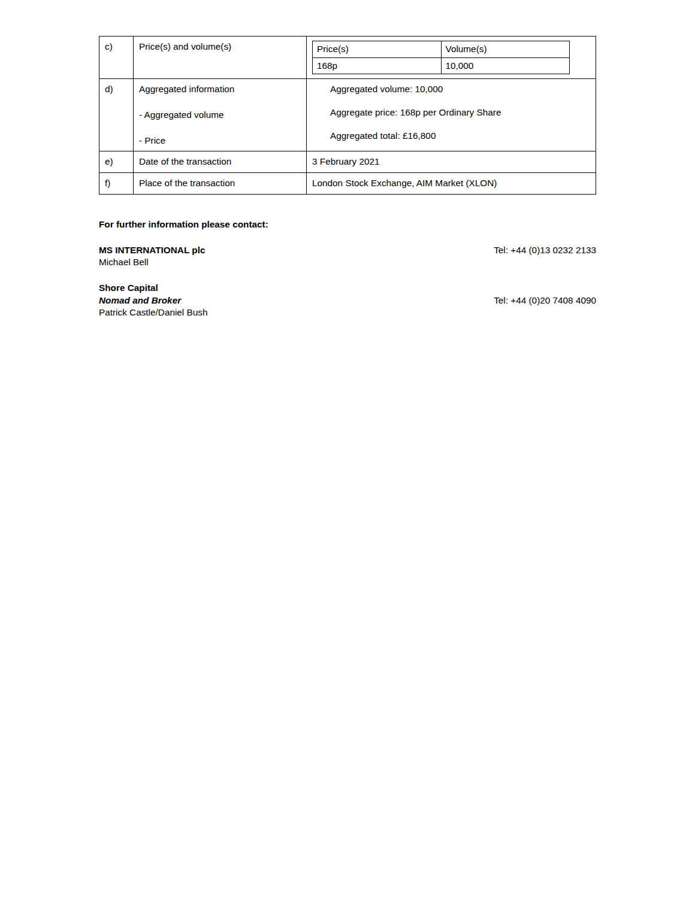| c) | Price(s) and volume(s) | / Price(s) / Volume(s) / / 168p / 10,000 / |
| d) | Aggregated information - Aggregated volume - Price | Aggregated volume: 10,000 Aggregate price: 168p per Ordinary Share Aggregated total: £16,800 |
| e) | Date of the transaction | 3 February 2021 |
| f) | Place of the transaction | London Stock Exchange, AIM Market (XLON) |
For further information please contact:
| MS INTERNATIONAL plc | Tel: +44 (0)13 0232 2133 |
| Michael Bell | |
| Shore Capital | |
| Nomad and Broker | Tel: +44 (0)20 7408 4090 |
| Patrick Castle/Daniel Bush | |